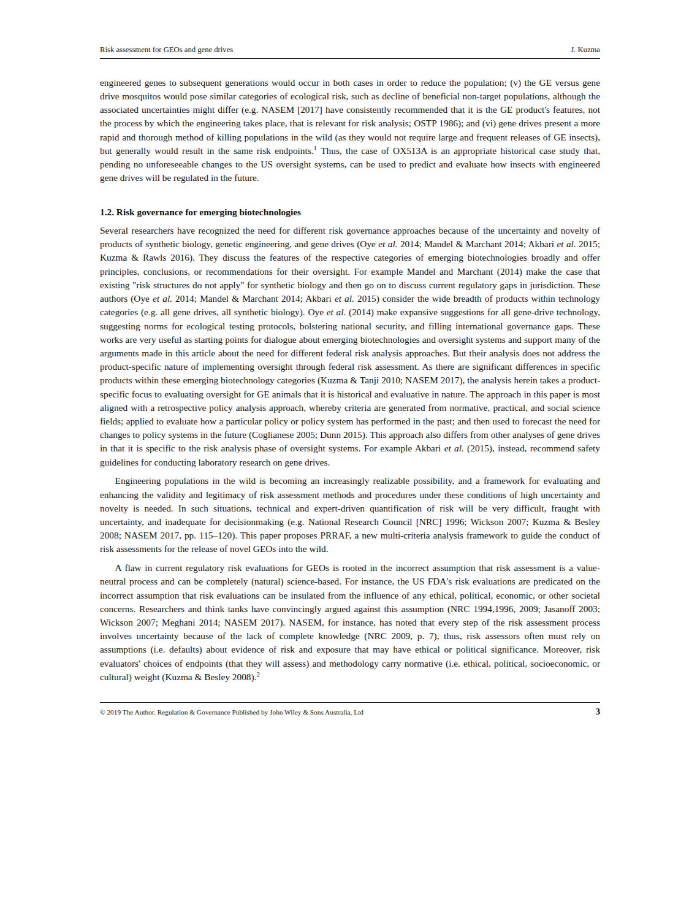Risk assessment for GEOs and gene drives J. Kuzma
engineered genes to subsequent generations would occur in both cases in order to reduce the population; (v) the GE versus gene drive mosquitos would pose similar categories of ecological risk, such as decline of beneficial non-target populations, although the associated uncertainties might differ (e.g. NASEM [2017] have consistently recommended that it is the GE product's features, not the process by which the engineering takes place, that is relevant for risk analysis; OSTP 1986); and (vi) gene drives present a more rapid and thorough method of killing populations in the wild (as they would not require large and frequent releases of GE insects), but generally would result in the same risk endpoints.1 Thus, the case of OX513A is an appropriate historical case study that, pending no unforeseeable changes to the US oversight systems, can be used to predict and evaluate how insects with engineered gene drives will be regulated in the future.
1.2. Risk governance for emerging biotechnologies
Several researchers have recognized the need for different risk governance approaches because of the uncertainty and novelty of products of synthetic biology, genetic engineering, and gene drives (Oye et al. 2014; Mandel & Marchant 2014; Akbari et al. 2015; Kuzma & Rawls 2016). They discuss the features of the respective categories of emerging biotechnologies broadly and offer principles, conclusions, or recommendations for their oversight. For example Mandel and Marchant (2014) make the case that existing "risk structures do not apply" for synthetic biology and then go on to discuss current regulatory gaps in jurisdiction. These authors (Oye et al. 2014; Mandel & Marchant 2014; Akbari et al. 2015) consider the wide breadth of products within technology categories (e.g. all gene drives, all synthetic biology). Oye et al. (2014) make expansive suggestions for all gene-drive technology, suggesting norms for ecological testing protocols, bolstering national security, and filling international governance gaps. These works are very useful as starting points for dialogue about emerging biotechnologies and oversight systems and support many of the arguments made in this article about the need for different federal risk analysis approaches. But their analysis does not address the product-specific nature of implementing oversight through federal risk assessment. As there are significant differences in specific products within these emerging biotechnology categories (Kuzma & Tanji 2010; NASEM 2017), the analysis herein takes a product-specific focus to evaluating oversight for GE animals that it is historical and evaluative in nature. The approach in this paper is most aligned with a retrospective policy analysis approach, whereby criteria are generated from normative, practical, and social science fields; applied to evaluate how a particular policy or policy system has performed in the past; and then used to forecast the need for changes to policy systems in the future (Coglianese 2005; Dunn 2015). This approach also differs from other analyses of gene drives in that it is specific to the risk analysis phase of oversight systems. For example Akbari et al. (2015), instead, recommend safety guidelines for conducting laboratory research on gene drives.
Engineering populations in the wild is becoming an increasingly realizable possibility, and a framework for evaluating and enhancing the validity and legitimacy of risk assessment methods and procedures under these conditions of high uncertainty and novelty is needed. In such situations, technical and expert-driven quantification of risk will be very difficult, fraught with uncertainty, and inadequate for decisionmaking (e.g. National Research Council [NRC] 1996; Wickson 2007; Kuzma & Besley 2008; NASEM 2017, pp. 115–120). This paper proposes PRRAF, a new multi-criteria analysis framework to guide the conduct of risk assessments for the release of novel GEOs into the wild.
A flaw in current regulatory risk evaluations for GEOs is rooted in the incorrect assumption that risk assessment is a value-neutral process and can be completely (natural) science-based. For instance, the US FDA's risk evaluations are predicated on the incorrect assumption that risk evaluations can be insulated from the influence of any ethical, political, economic, or other societal concerns. Researchers and think tanks have convincingly argued against this assumption (NRC 1994,1996, 2009; Jasanoff 2003; Wickson 2007; Meghani 2014; NASEM 2017). NASEM, for instance, has noted that every step of the risk assessment process involves uncertainty because of the lack of complete knowledge (NRC 2009, p. 7), thus, risk assessors often must rely on assumptions (i.e. defaults) about evidence of risk and exposure that may have ethical or political significance. Moreover, risk evaluators' choices of endpoints (that they will assess) and methodology carry normative (i.e. ethical, political, socioeconomic, or cultural) weight (Kuzma & Besley 2008).2
© 2019 The Author. Regulation & Governance Published by John Wiley & Sons Australia, Ltd 3